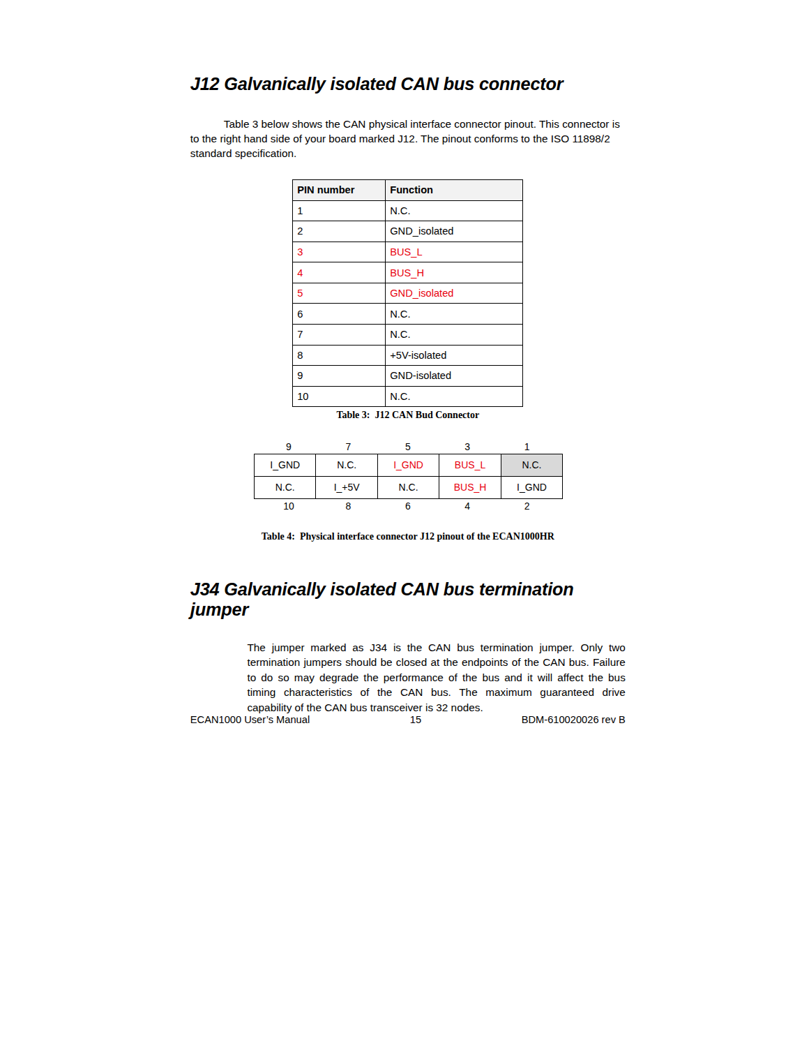J12 Galvanically isolated CAN bus connector
Table 3 below shows the CAN physical interface connector pinout. This connector is to the right hand side of your board marked J12. The pinout conforms to the ISO 11898/2 standard specification.
| PIN number | Function |
| --- | --- |
| 1 | N.C. |
| 2 | GND_isolated |
| 3 | BUS_L |
| 4 | BUS_H |
| 5 | GND_isolated |
| 6 | N.C. |
| 7 | N.C. |
| 8 | +5V-isolated |
| 9 | GND-isolated |
| 10 | N.C. |
Table 3: J12 CAN Bud Connector
97531
| I_GND | N.C. | I_GND | BUS_L | N.C. |
| N.C. | I_+5V | N.C. | BUS_H | I_GND |
108642
Table 4: Physical interface connector J12 pinout of the ECAN1000HR
J34 Galvanically isolated CAN bus termination jumper
The jumper marked as J34 is the CAN bus termination jumper. Only two termination jumpers should be closed at the endpoints of the CAN bus. Failure to do so may degrade the performance of the bus and it will affect the bus timing characteristics of the CAN bus. The maximum guaranteed drive capability of the CAN bus transceiver is 32 nodes.
ECAN1000 User’s Manual
15
BDM-610020026 rev B